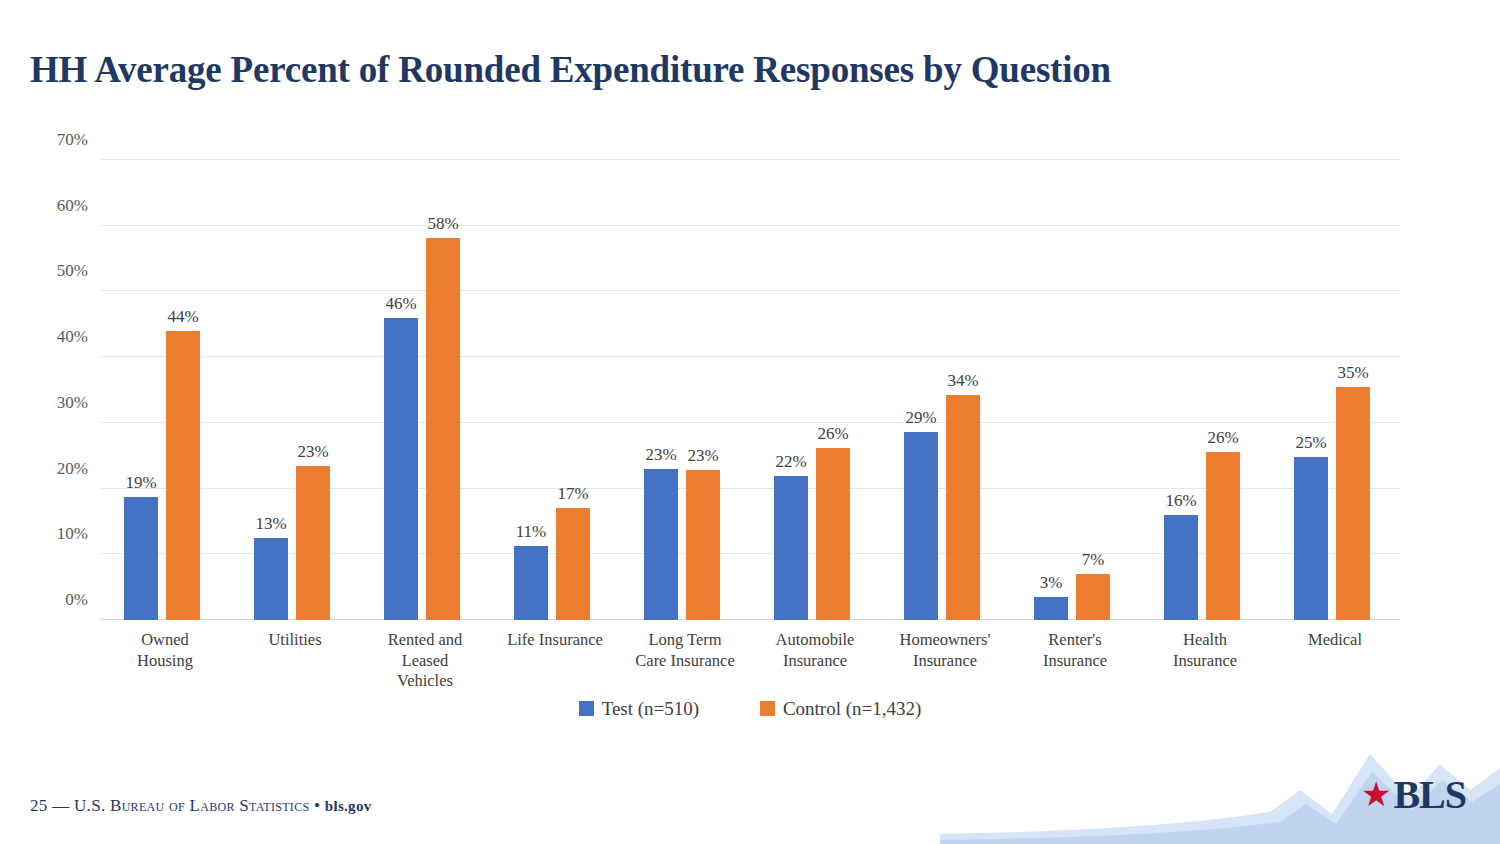HH Average Percent of Rounded Expenditure Responses by Question
0%
10%
20%
30%
40%
50%
60%
70%
19%
44%
Owned
Housing
13%
23%
Utilities
46%
58%
Rented and
Leased
Vehicles
11%
17%
Life Insurance
23%
23%
Long Term
Care Insurance
22%
26%
Automobile
Insurance
29%
34%
Homeowners'
Insurance
3%
7%
Renter's
Insurance
16%
26%
Health
Insurance
25%
35%
Medical
Test (n=510) Control (n=1,432)
25 — U.S. Bureau of Labor Statistics • bls.gov
★BLS